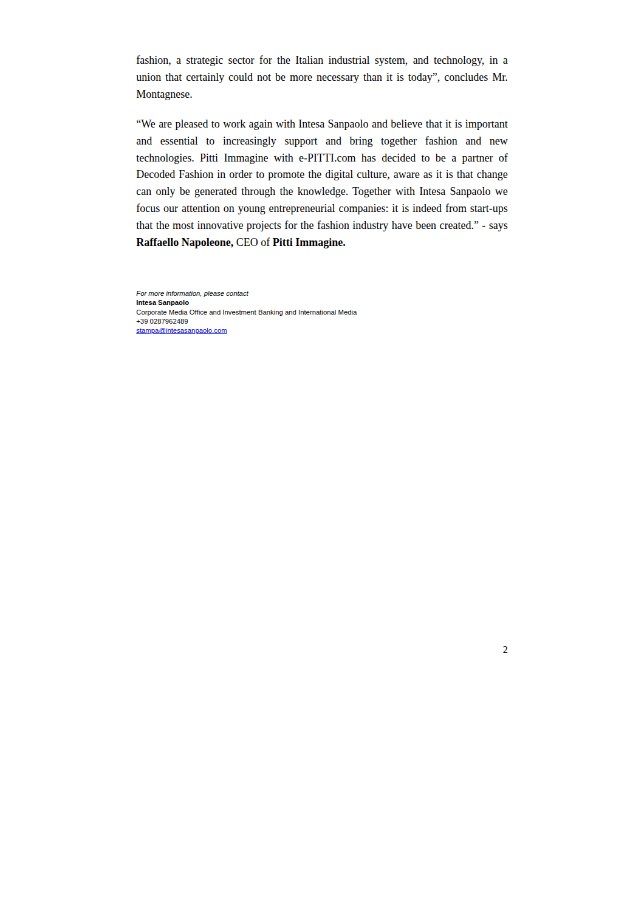fashion, a strategic sector for the Italian industrial system, and technology, in a union that certainly could not be more necessary than it is today”, concludes Mr. Montagnese.
“We are pleased to work again with Intesa Sanpaolo and believe that it is important and essential to increasingly support and bring together fashion and new technologies. Pitti Immagine with e-PITTI.com has decided to be a partner of Decoded Fashion in order to promote the digital culture, aware as it is that change can only be generated through the knowledge. Together with Intesa Sanpaolo we focus our attention on young entrepreneurial companies: it is indeed from start-ups that the most innovative projects for the fashion industry have been created.” - says Raffaello Napoleone, CEO of Pitti Immagine.
For more information, please contact
Intesa Sanpaolo
Corporate Media Office and Investment Banking and International Media
+39 0287962489
stampa@intesasanpaolo.com
2